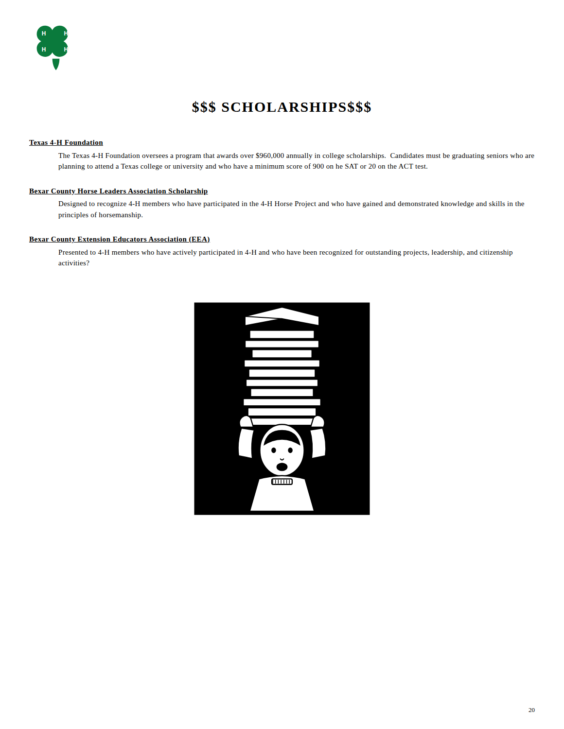H H H H
$$$ SCHOLARSHIPS$$$
Texas 4-H Foundation
The Texas 4-H Foundation oversees a program that awards over $960,000 annually in college scholarships. Candidates must be graduating seniors who are planning to attend a Texas college or university and who have a minimum score of 900 on he SAT or 20 on the ACT test.
Bexar County Horse Leaders Association Scholarship
Designed to recognize 4-H members who have participated in the 4-H Horse Project and who have gained and demonstrated knowledge and skills in the principles of horsemanship.
Bexar County Extension Educators Association (EEA)
Presented to 4-H members who have actively participated in 4-H and who have been recognized for outstanding projects, leadership, and citizenship activities?
20